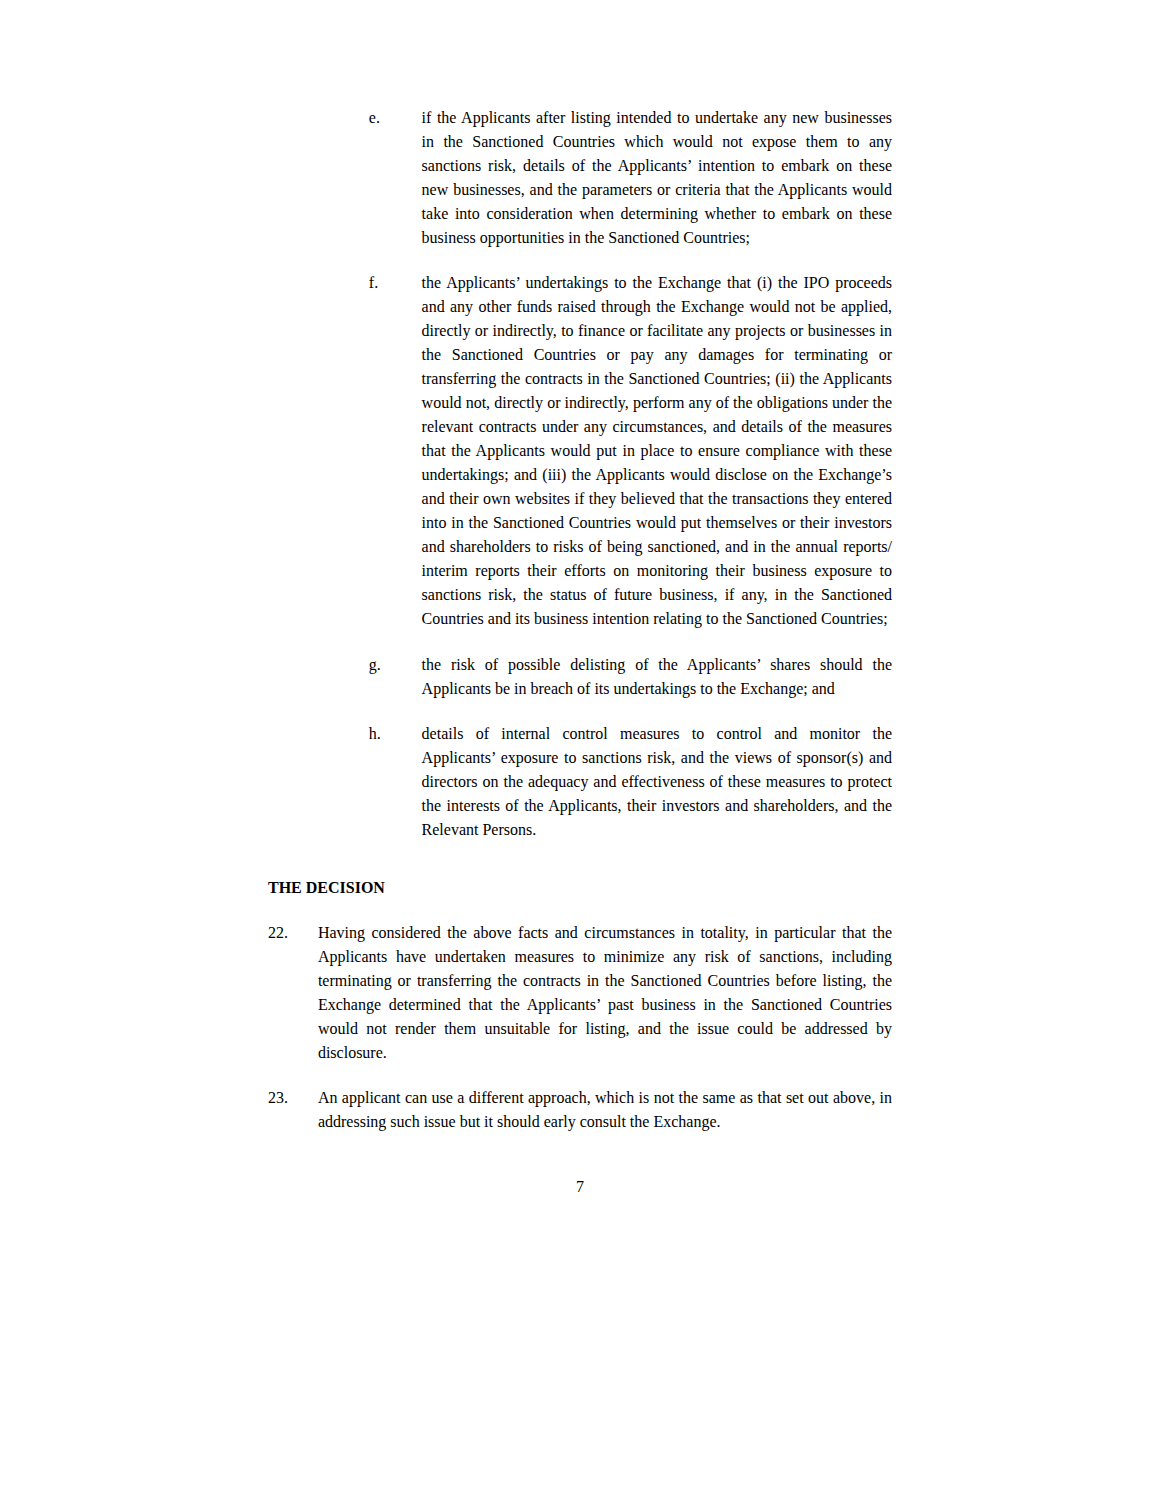e.
if the Applicants after listing intended to undertake any new businesses in the Sanctioned Countries which would not expose them to any sanctions risk, details of the Applicants’ intention to embark on these new businesses, and the parameters or criteria that the Applicants would take into consideration when determining whether to embark on these business opportunities in the Sanctioned Countries;
f.
the Applicants’ undertakings to the Exchange that (i) the IPO proceeds and any other funds raised through the Exchange would not be applied, directly or indirectly, to finance or facilitate any projects or businesses in the Sanctioned Countries or pay any damages for terminating or transferring the contracts in the Sanctioned Countries; (ii) the Applicants would not, directly or indirectly, perform any of the obligations under the relevant contracts under any circumstances, and details of the measures that the Applicants would put in place to ensure compliance with these undertakings; and (iii) the Applicants would disclose on the Exchange’s and their own websites if they believed that the transactions they entered into in the Sanctioned Countries would put themselves or their investors and shareholders to risks of being sanctioned, and in the annual reports/ interim reports their efforts on monitoring their business exposure to sanctions risk, the status of future business, if any, in the Sanctioned Countries and its business intention relating to the Sanctioned Countries;
g.
the risk of possible delisting of the Applicants’ shares should the Applicants be in breach of its undertakings to the Exchange; and
h.
details of internal control measures to control and monitor the Applicants’ exposure to sanctions risk, and the views of sponsor(s) and directors on the adequacy and effectiveness of these measures to protect the interests of the Applicants, their investors and shareholders, and the Relevant Persons.
THE DECISION
22.
Having considered the above facts and circumstances in totality, in particular that the Applicants have undertaken measures to minimize any risk of sanctions, including terminating or transferring the contracts in the Sanctioned Countries before listing, the Exchange determined that the Applicants’ past business in the Sanctioned Countries would not render them unsuitable for listing, and the issue could be addressed by disclosure.
23.
An applicant can use a different approach, which is not the same as that set out above, in addressing such issue but it should early consult the Exchange.
7